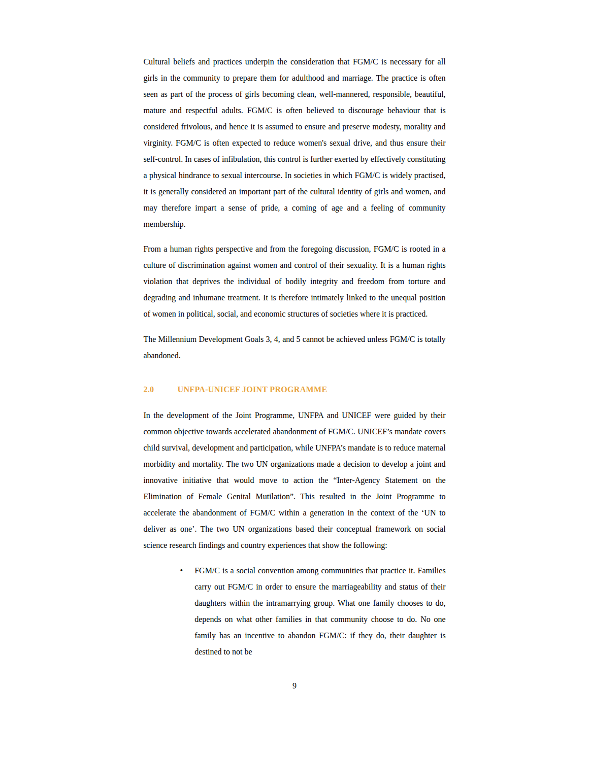Cultural beliefs and practices underpin the consideration that FGM/C is necessary for all girls in the community to prepare them for adulthood and marriage. The practice is often seen as part of the process of girls becoming clean, well-mannered, responsible, beautiful, mature and respectful adults. FGM/C is often believed to discourage behaviour that is considered frivolous, and hence it is assumed to ensure and preserve modesty, morality and virginity. FGM/C is often expected to reduce women's sexual drive, and thus ensure their self-control. In cases of infibulation, this control is further exerted by effectively constituting a physical hindrance to sexual intercourse. In societies in which FGM/C is widely practised, it is generally considered an important part of the cultural identity of girls and women, and may therefore impart a sense of pride, a coming of age and a feeling of community membership.
From a human rights perspective and from the foregoing discussion, FGM/C is rooted in a culture of discrimination against women and control of their sexuality. It is a human rights violation that deprives the individual of bodily integrity and freedom from torture and degrading and inhumane treatment. It is therefore intimately linked to the unequal position of women in political, social, and economic structures of societies where it is practiced.
The Millennium Development Goals 3, 4, and 5 cannot be achieved unless FGM/C is totally abandoned.
2.0 UNFPA-UNICEF JOINT PROGRAMME
In the development of the Joint Programme, UNFPA and UNICEF were guided by their common objective towards accelerated abandonment of FGM/C. UNICEF’s mandate covers child survival, development and participation, while UNFPA’s mandate is to reduce maternal morbidity and mortality. The two UN organizations made a decision to develop a joint and innovative initiative that would move to action the “Inter-Agency Statement on the Elimination of Female Genital Mutilation”. This resulted in the Joint Programme to accelerate the abandonment of FGM/C within a generation in the context of the ‘UN to deliver as one’. The two UN organizations based their conceptual framework on social science research findings and country experiences that show the following:
FGM/C is a social convention among communities that practice it. Families carry out FGM/C in order to ensure the marriageability and status of their daughters within the intramarrying group. What one family chooses to do, depends on what other families in that community choose to do. No one family has an incentive to abandon FGM/C: if they do, their daughter is destined to not be
9